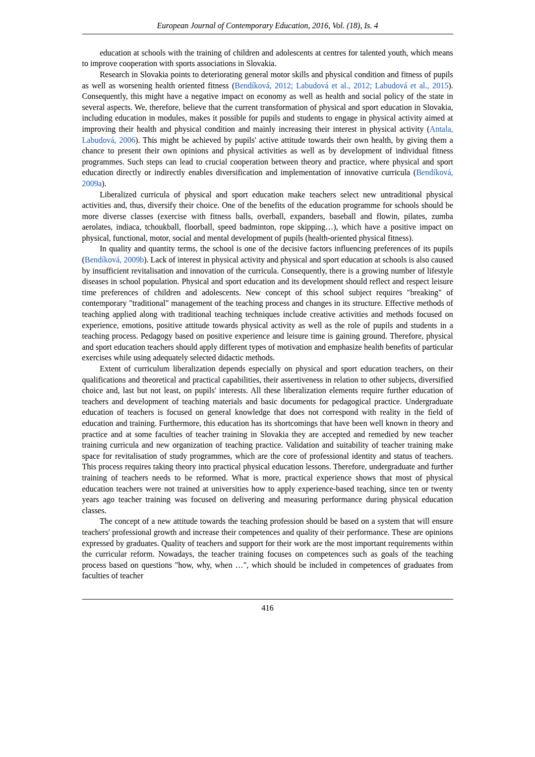European Journal of Contemporary Education, 2016, Vol. (18), Is. 4
education at schools with the training of children and adolescents at centres for talented youth, which means to improve cooperation with sports associations in Slovakia.
Research in Slovakia points to deteriorating general motor skills and physical condition and fitness of pupils as well as worsening health oriented fitness (Bendíková, 2012; Labudová et al., 2012; Labudová et al., 2015). Consequently, this might have a negative impact on economy as well as health and social policy of the state in several aspects. We, therefore, believe that the current transformation of physical and sport education in Slovakia, including education in modules, makes it possible for pupils and students to engage in physical activity aimed at improving their health and physical condition and mainly increasing their interest in physical activity (Antala, Labudová, 2006). This might be achieved by pupils' active attitude towards their own health, by giving them a chance to present their own opinions and physical activities as well as by development of individual fitness programmes. Such steps can lead to crucial cooperation between theory and practice, where physical and sport education directly or indirectly enables diversification and implementation of innovative curricula (Bendíková, 2009a).
Liberalized curricula of physical and sport education make teachers select new untraditional physical activities and, thus, diversify their choice. One of the benefits of the education programme for schools should be more diverse classes (exercise with fitness balls, overball, expanders, baseball and flowin, pilates, zumba aerolates, indiaca, tchoukball, floorball, speed badminton, rope skipping…), which have a positive impact on physical, functional, motor, social and mental development of pupils (health-oriented physical fitness).
In quality and quantity terms, the school is one of the decisive factors influencing preferences of its pupils (Bendíková, 2009b). Lack of interest in physical activity and physical and sport education at schools is also caused by insufficient revitalisation and innovation of the curricula. Consequently, there is a growing number of lifestyle diseases in school population. Physical and sport education and its development should reflect and respect leisure time preferences of children and adolescents. New concept of this school subject requires "breaking" of contemporary "traditional" management of the teaching process and changes in its structure. Effective methods of teaching applied along with traditional teaching techniques include creative activities and methods focused on experience, emotions, positive attitude towards physical activity as well as the role of pupils and students in a teaching process. Pedagogy based on positive experience and leisure time is gaining ground. Therefore, physical and sport education teachers should apply different types of motivation and emphasize health benefits of particular exercises while using adequately selected didactic methods.
Extent of curriculum liberalization depends especially on physical and sport education teachers, on their qualifications and theoretical and practical capabilities, their assertiveness in relation to other subjects, diversified choice and, last but not least, on pupils' interests. All these liberalization elements require further education of teachers and development of teaching materials and basic documents for pedagogical practice. Undergraduate education of teachers is focused on general knowledge that does not correspond with reality in the field of education and training. Furthermore, this education has its shortcomings that have been well known in theory and practice and at some faculties of teacher training in Slovakia they are accepted and remedied by new teacher training curricula and new organization of teaching practice. Validation and suitability of teacher training make space for revitalisation of study programmes, which are the core of professional identity and status of teachers. This process requires taking theory into practical physical education lessons. Therefore, undergraduate and further training of teachers needs to be reformed. What is more, practical experience shows that most of physical education teachers were not trained at universities how to apply experience-based teaching, since ten or twenty years ago teacher training was focused on delivering and measuring performance during physical education classes.
The concept of a new attitude towards the teaching profession should be based on a system that will ensure teachers' professional growth and increase their competences and quality of their performance. These are opinions expressed by graduates. Quality of teachers and support for their work are the most important requirements within the curricular reform. Nowadays, the teacher training focuses on competences such as goals of the teaching process based on questions "how, why, when …", which should be included in competences of graduates from faculties of teacher
416